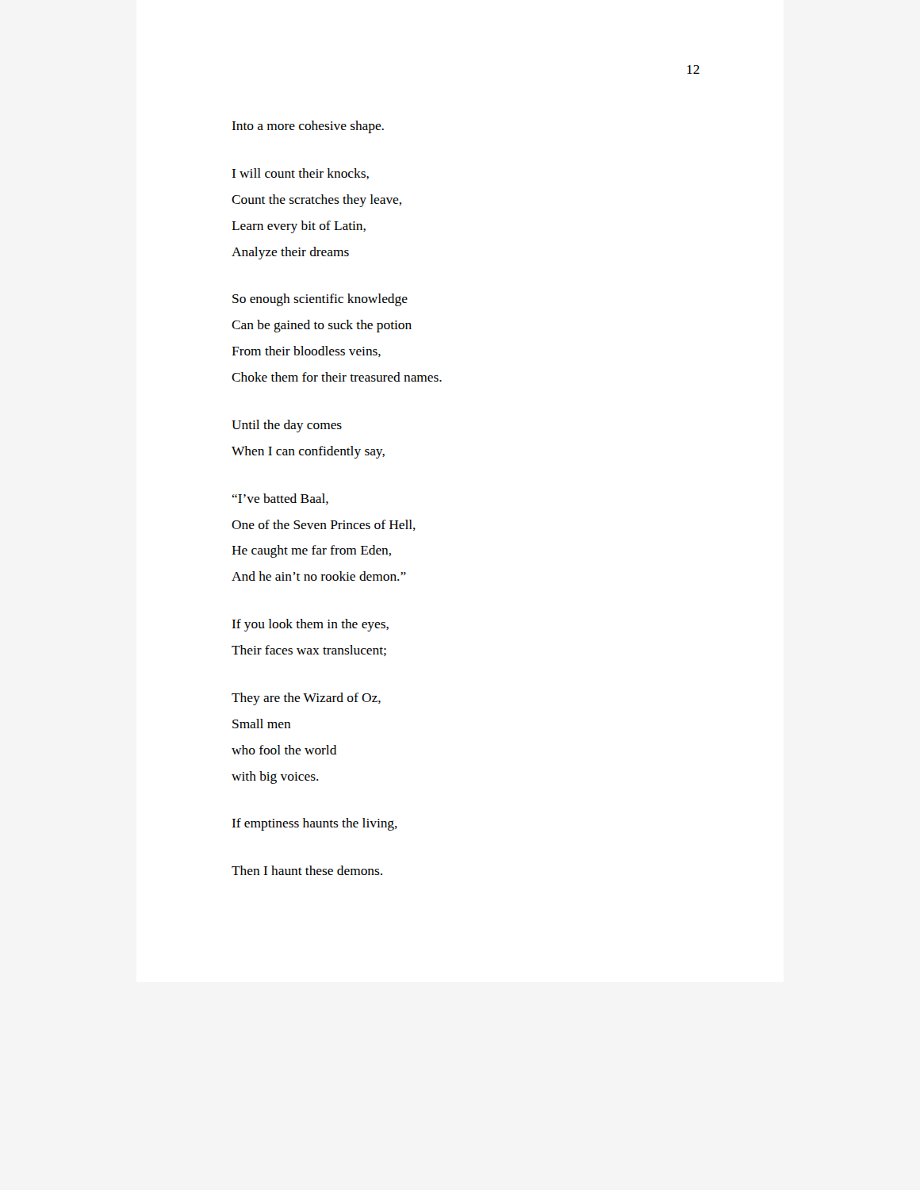12
Into a more cohesive shape.
I will count their knocks,
Count the scratches they leave,
Learn every bit of Latin,
Analyze their dreams
So enough scientific knowledge
Can be gained to suck the potion
From their bloodless veins,
Choke them for their treasured names.
Until the day comes
When I can confidently say,
“I’ve batted Baal,
One of the Seven Princes of Hell,
He caught me far from Eden,
And he ain’t no rookie demon.”
If you look them in the eyes,
Their faces wax translucent;
They are the Wizard of Oz,
Small men
who fool the world
with big voices.
If emptiness haunts the living,
Then I haunt these demons.